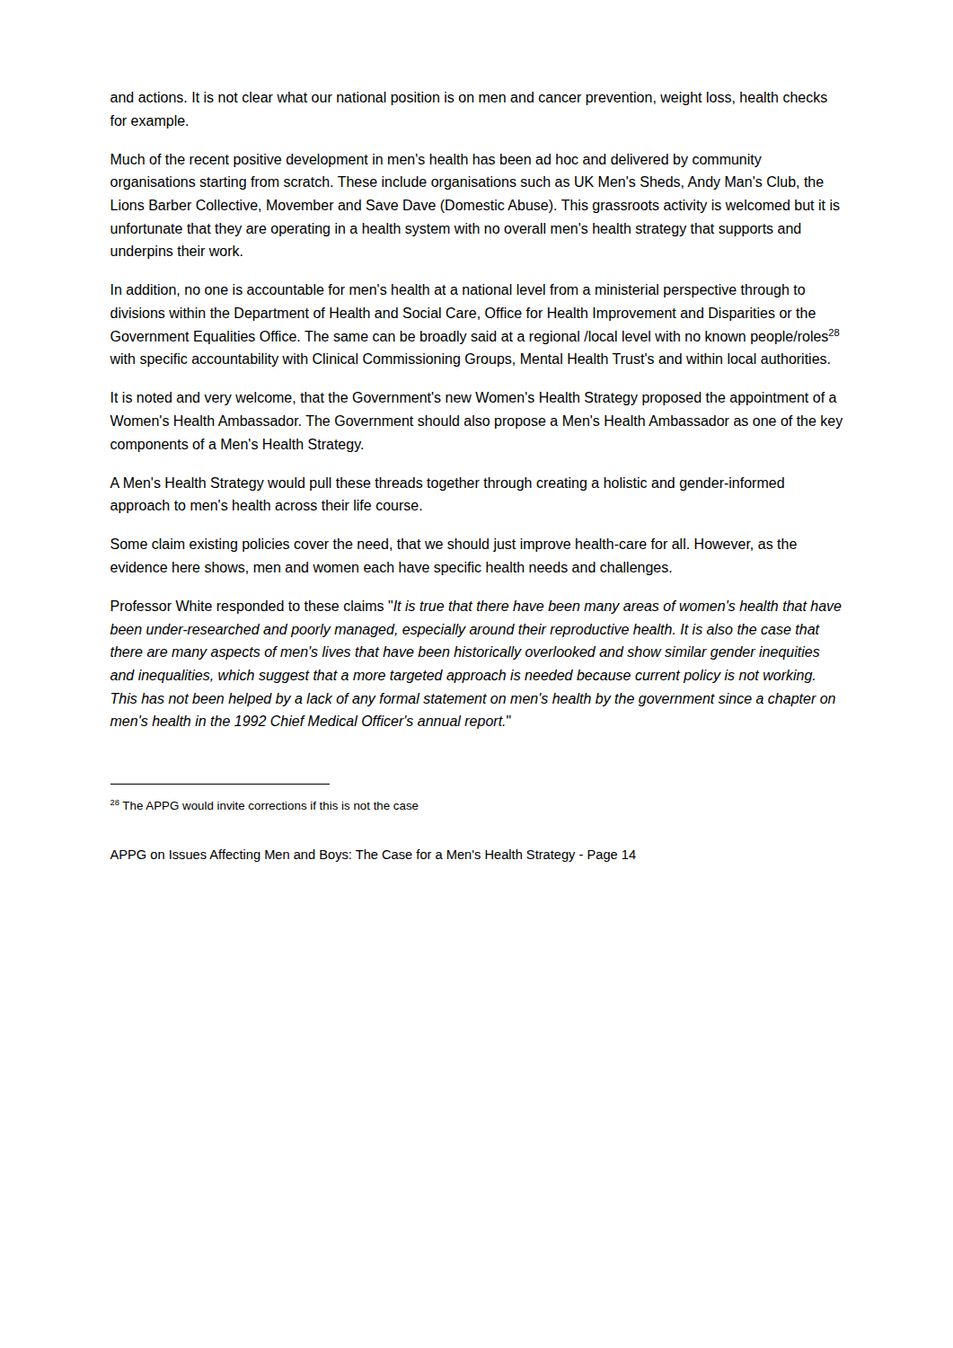and actions. It is not clear what our national position is on men and cancer prevention, weight loss, health checks for example.
Much of the recent positive development in men's health has been ad hoc and delivered by community organisations starting from scratch. These include organisations such as UK Men's Sheds, Andy Man's Club, the Lions Barber Collective, Movember and Save Dave (Domestic Abuse). This grassroots activity is welcomed but it is unfortunate that they are operating in a health system with no overall men's health strategy that supports and underpins their work.
In addition, no one is accountable for men's health at a national level from a ministerial perspective through to divisions within the Department of Health and Social Care, Office for Health Improvement and Disparities or the Government Equalities Office. The same can be broadly said at a regional /local level with no known people/roles28 with specific accountability with Clinical Commissioning Groups, Mental Health Trust's and within local authorities.
It is noted and very welcome, that the Government's new Women's Health Strategy proposed the appointment of a Women's Health Ambassador. The Government should also propose a Men's Health Ambassador as one of the key components of a Men's Health Strategy.
A Men's Health Strategy would pull these threads together through creating a holistic and gender-informed approach to men's health across their life course.
Some claim existing policies cover the need, that we should just improve health-care for all. However, as the evidence here shows, men and women each have specific health needs and challenges.
Professor White responded to these claims "It is true that there have been many areas of women's health that have been under-researched and poorly managed, especially around their reproductive health. It is also the case that there are many aspects of men's lives that have been historically overlooked and show similar gender inequities and inequalities, which suggest that a more targeted approach is needed because current policy is not working. This has not been helped by a lack of any formal statement on men's health by the government since a chapter on men's health in the 1992 Chief Medical Officer's annual report."
28 The APPG would invite corrections if this is not the case
APPG on Issues Affecting Men and Boys: The Case for a Men's Health Strategy - Page 14